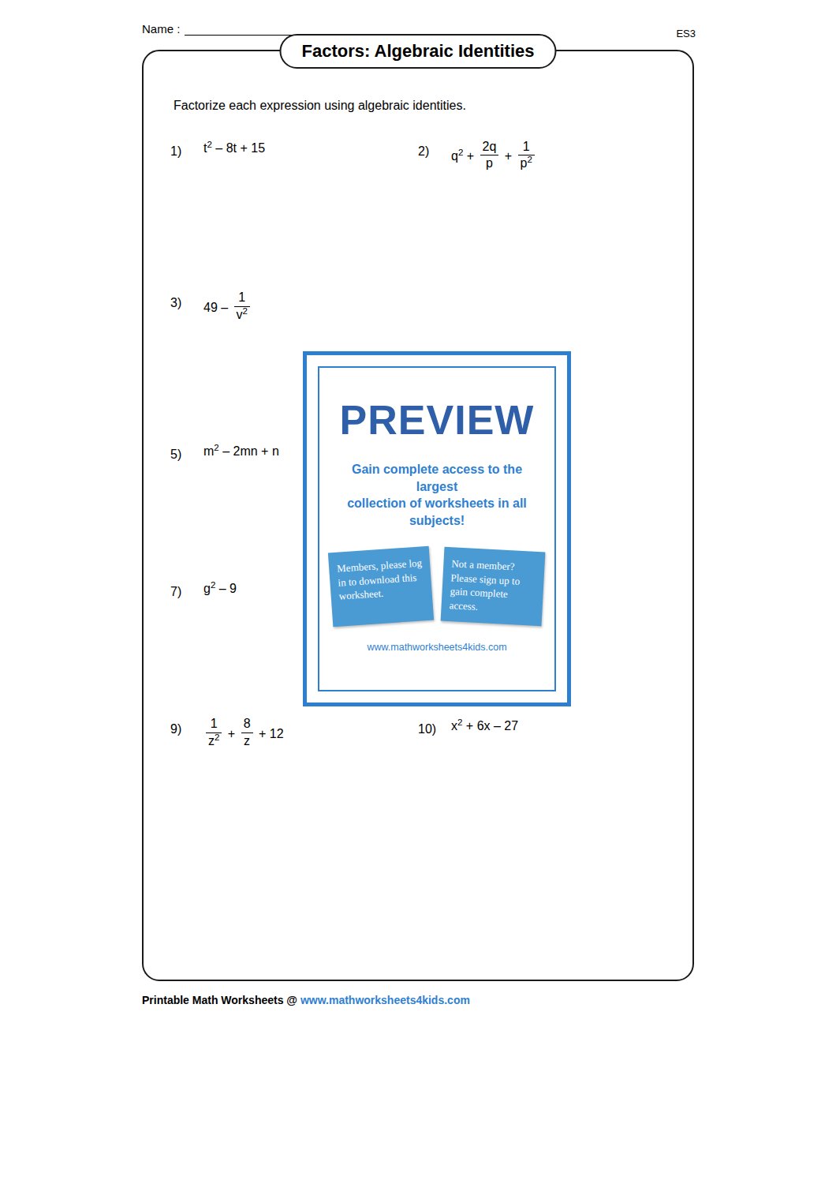Name :
ES3
Factors: Algebraic Identities
Factorize each expression using algebraic identities.
1) t2 – 8t + 15
2) q2 + 2q p + 1 p2
3) 49 – 1 v2
5) m2 – 2mn + n
7) g2 – 9
9) 1 z2 + 8 z + 12
10) x2 + 6x – 27
PREVIEW
Gain complete access to the largest
collection of worksheets in all subjects!
Members, please log in to download this worksheet.
Not a member? Please sign up to gain complete access.
www.mathworksheets4kids.com
Printable Math Worksheets @ www.mathworksheets4kids.com